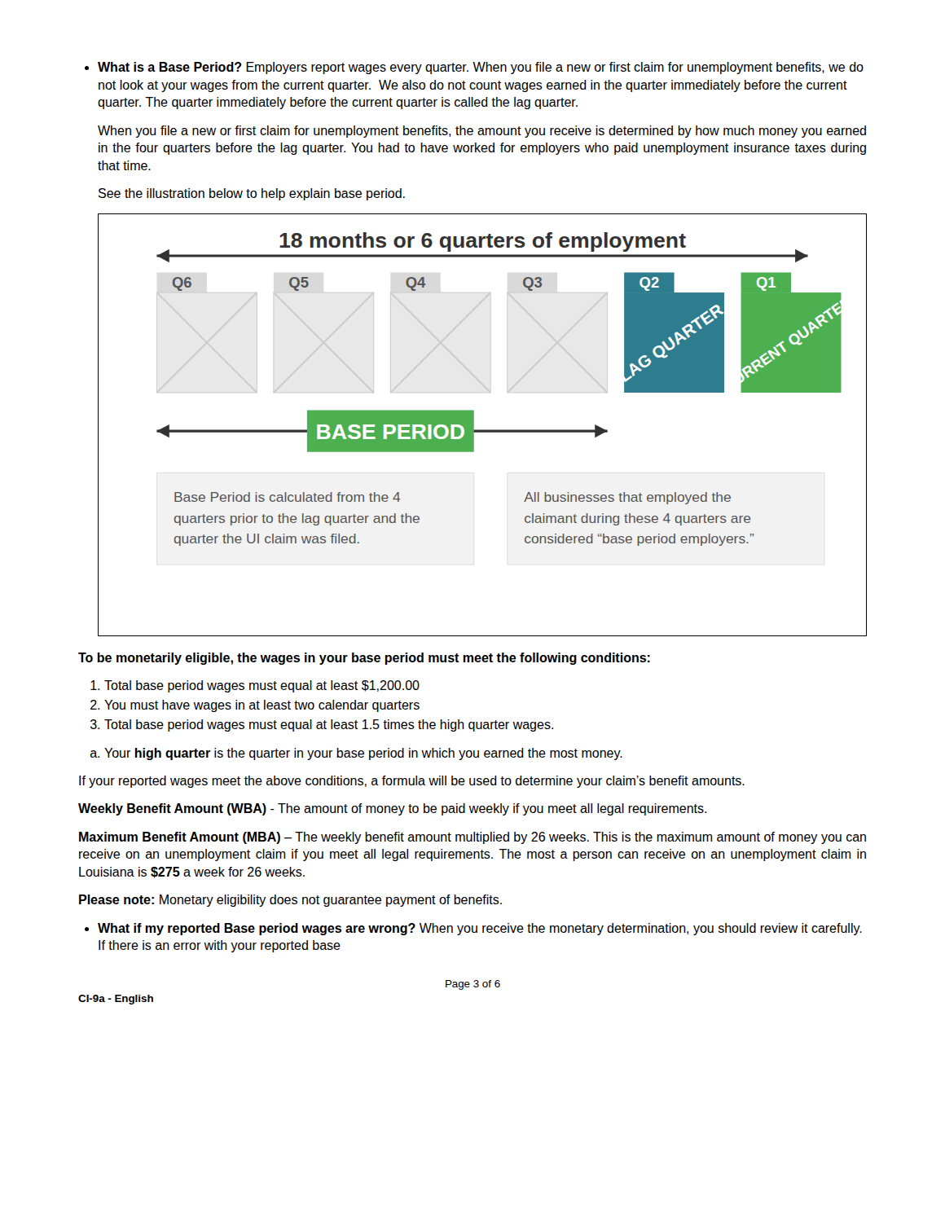What is a Base Period? Employers report wages every quarter. When you file a new or first claim for unemployment benefits, we do not look at your wages from the current quarter. We also do not count wages earned in the quarter immediately before the current quarter. The quarter immediately before the current quarter is called the lag quarter.
When you file a new or first claim for unemployment benefits, the amount you receive is determined by how much money you earned in the four quarters before the lag quarter. You had to have worked for employers who paid unemployment insurance taxes during that time.
See the illustration below to help explain base period.
18 months or 6 quarters of employment Q6 Q5 Q4 Q3 Q2 LAG QUARTER Q1 CURRENT QUARTER BASE PERIOD Base Period is calculated from the 4 quarters prior to the lag quarter and the quarter the UI claim was filed. All businesses that employed the claimant during these 4 quarters are considered “base period employers.”
To be monetarily eligible, the wages in your base period must meet the following conditions:
Total base period wages must equal at least $1,200.00
You must have wages in at least two calendar quarters
Total base period wages must equal at least 1.5 times the high quarter wages.
Your high quarter is the quarter in your base period in which you earned the most money.
If your reported wages meet the above conditions, a formula will be used to determine your claim’s benefit amounts.
Weekly Benefit Amount (WBA) - The amount of money to be paid weekly if you meet all legal requirements.
Maximum Benefit Amount (MBA) – The weekly benefit amount multiplied by 26 weeks. This is the maximum amount of money you can receive on an unemployment claim if you meet all legal requirements. The most a person can receive on an unemployment claim in Louisiana is $275 a week for 26 weeks.
Please note: Monetary eligibility does not guarantee payment of benefits.
What if my reported Base period wages are wrong? When you receive the monetary determination, you should review it carefully. If there is an error with your reported base
Page 3 of 6
CI-9a - English